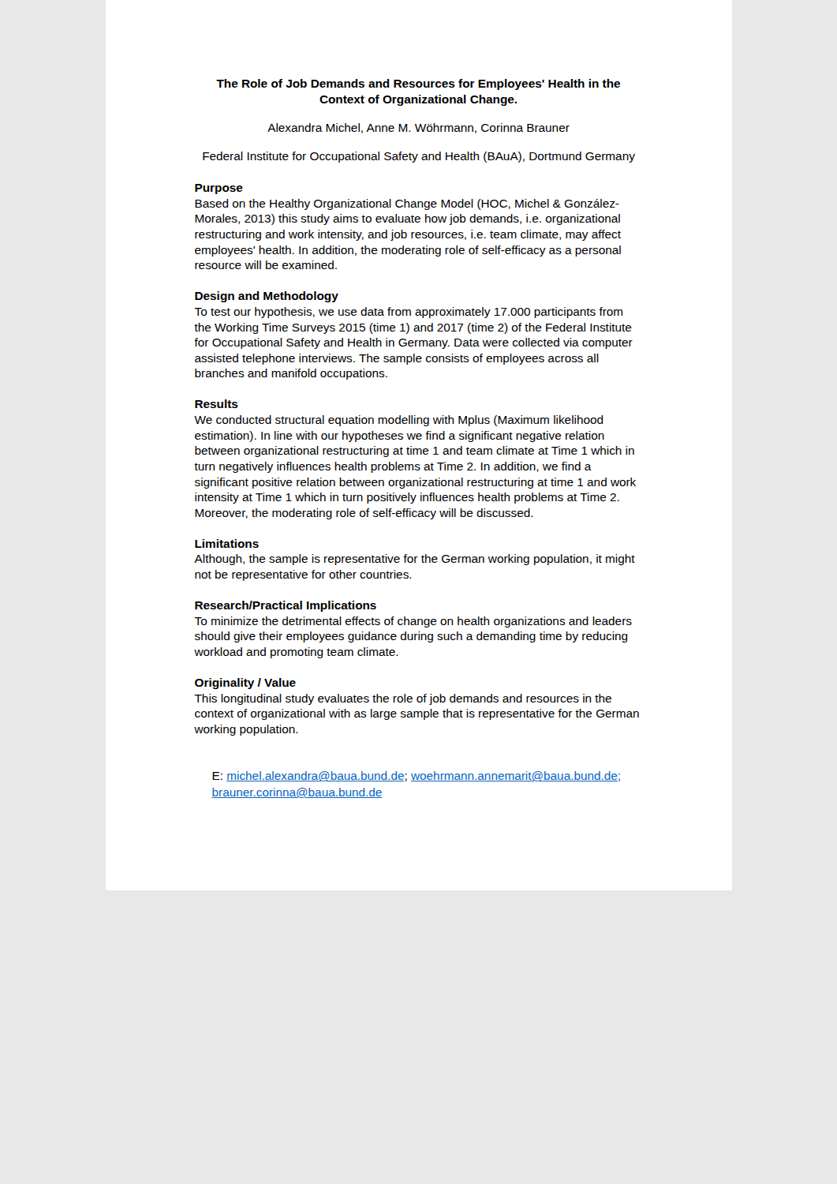The Role of Job Demands and Resources for Employees' Health in the Context of Organizational Change.
Alexandra Michel, Anne M. Wöhrmann, Corinna Brauner
Federal Institute for Occupational Safety and Health (BAuA), Dortmund Germany
Purpose
Based on the Healthy Organizational Change Model (HOC, Michel & González-Morales, 2013) this study aims to evaluate how job demands, i.e. organizational restructuring and work intensity, and job resources, i.e. team climate, may affect employees' health. In addition, the moderating role of self-efficacy as a personal resource will be examined.
Design and Methodology
To test our hypothesis, we use data from approximately 17.000 participants from the Working Time Surveys 2015 (time 1) and 2017 (time 2) of the Federal Institute for Occupational Safety and Health in Germany. Data were collected via computer assisted telephone interviews. The sample consists of employees across all branches and manifold occupations.
Results
We conducted structural equation modelling with Mplus (Maximum likelihood estimation). In line with our hypotheses we find a significant negative relation between organizational restructuring at time 1 and team climate at Time 1 which in turn negatively influences health problems at Time 2. In addition, we find a significant positive relation between organizational restructuring at time 1 and work intensity at Time 1 which in turn positively influences health problems at Time 2. Moreover, the moderating role of self-efficacy will be discussed.
Limitations
Although, the sample is representative for the German working population, it might not be representative for other countries.
Research/Practical Implications
To minimize the detrimental effects of change on health organizations and leaders should give their employees guidance during such a demanding time by reducing workload and promoting team climate.
Originality / Value
This longitudinal study evaluates the role of job demands and resources in the context of organizational with as large sample that is representative for the German working population.
E: michel.alexandra@baua.bund.de; woehrmann.annemarit@baua.bund.de;
brauner.corinna@baua.bund.de